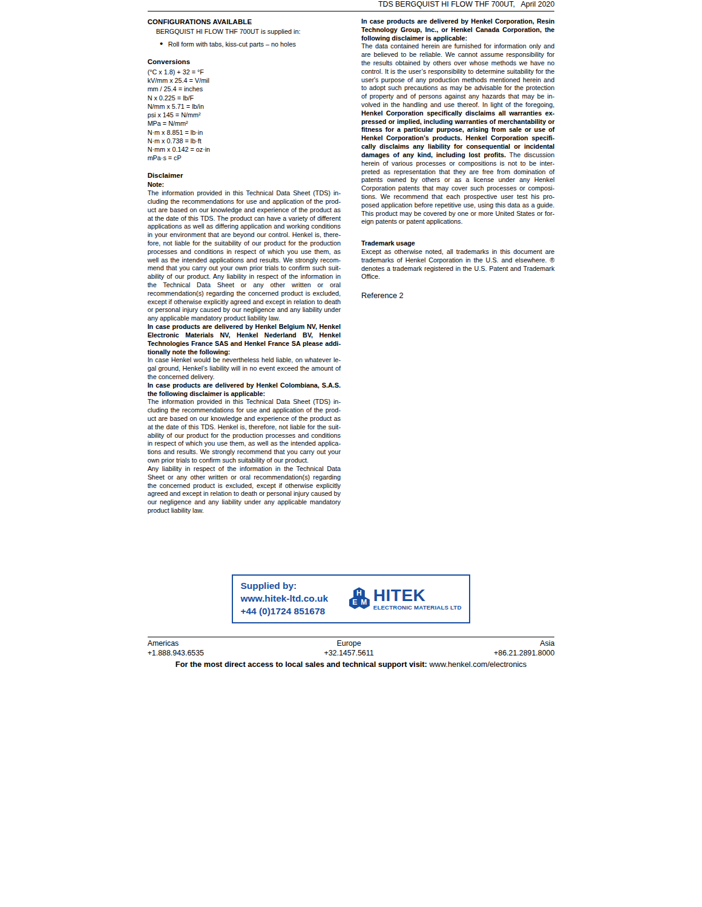TDS BERGQUIST HI FLOW THF 700UT, April 2020
CONFIGURATIONS AVAILABLE
BERGQUIST HI FLOW THF 700UT is supplied in:
Roll form with tabs, kiss-cut parts – no holes
Conversions
(°C x 1.8) + 32 = °F
kV/mm x 25.4 = V/mil
mm / 25.4 = inches
N x 0.225 = lb/F
N/mm x 5.71 = lb/in
psi x 145 = N/mm²
MPa = N/mm²
N·m x 8.851 = lb·in
N·m x 0.738 = lb·ft
N·mm x 0.142 = oz·in
mPa·s = cP
Disclaimer
Note:
The information provided in this Technical Data Sheet (TDS) including the recommendations for use and application of the product are based on our knowledge and experience of the product as at the date of this TDS. The product can have a variety of different applications as well as differing application and working conditions in your environment that are beyond our control. Henkel is, therefore, not liable for the suitability of our product for the production processes and conditions in respect of which you use them, as well as the intended applications and results. We strongly recommend that you carry out your own prior trials to confirm such suitability of our product. Any liability in respect of the information in the Technical Data Sheet or any other written or oral recommendation(s) regarding the concerned product is excluded, except if otherwise explicitly agreed and except in relation to death or personal injury caused by our negligence and any liability under any applicable mandatory product liability law.
In case products are delivered by Henkel Belgium NV, Henkel Electronic Materials NV, Henkel Nederland BV, Henkel Technologies France SAS and Henkel France SA please additionally note the following:
In case Henkel would be nevertheless held liable, on whatever legal ground, Henkel’s liability will in no event exceed the amount of the concerned delivery.
In case products are delivered by Henkel Colombiana, S.A.S. the following disclaimer is applicable:
The information provided in this Technical Data Sheet (TDS) including the recommendations for use and application of the product are based on our knowledge and experience of the product as at the date of this TDS. Henkel is, therefore, not liable for the suitability of our product for the production processes and conditions in respect of which you use them, as well as the intended applications and results. We strongly recommend that you carry out your own prior trials to confirm such suitability of our product.
Any liability in respect of the information in the Technical Data Sheet or any other written or oral recommendation(s) regarding the concerned product is excluded, except if otherwise explicitly agreed and except in relation to death or personal injury caused by our negligence and any liability under any applicable mandatory product liability law.
In case products are delivered by Henkel Corporation, Resin Technology Group, Inc., or Henkel Canada Corporation, the following disclaimer is applicable:
The data contained herein are furnished for information only and are believed to be reliable. We cannot assume responsibility for the results obtained by others over whose methods we have no control. It is the user’s responsibility to determine suitability for the user's purpose of any production methods mentioned herein and to adopt such precautions as may be advisable for the protection of property and of persons against any hazards that may be involved in the handling and use thereof. In light of the foregoing, Henkel Corporation specifically disclaims all warranties expressed or implied, including warranties of merchantability or fitness for a particular purpose, arising from sale or use of Henkel Corporation’s products. Henkel Corporation specifically disclaims any liability for consequential or incidental damages of any kind, including lost profits. The discussion herein of various processes or compositions is not to be interpreted as representation that they are free from domination of patents owned by others or as a license under any Henkel Corporation patents that may cover such processes or compositions. We recommend that each prospective user test his proposed application before repetitive use, using this data as a guide. This product may be covered by one or more United States or foreign patents or patent applications.
Trademark usage
Except as otherwise noted, all trademarks in this document are trademarks of Henkel Corporation in the U.S. and elsewhere. ® denotes a trademark registered in the U.S. Patent and Trademark Office.
Reference 2
Supplied by:
www.hitek-ltd.co.uk
+44 (0)1724 851678
H
E
M
HITEK ELECTRONIC MATERIALS LTD
Americas
+1.888.943.6535
Europe
+32.1457.5611
Asia
+86.21.2891.8000
For the most direct access to local sales and technical support visit: www.henkel.com/electronics